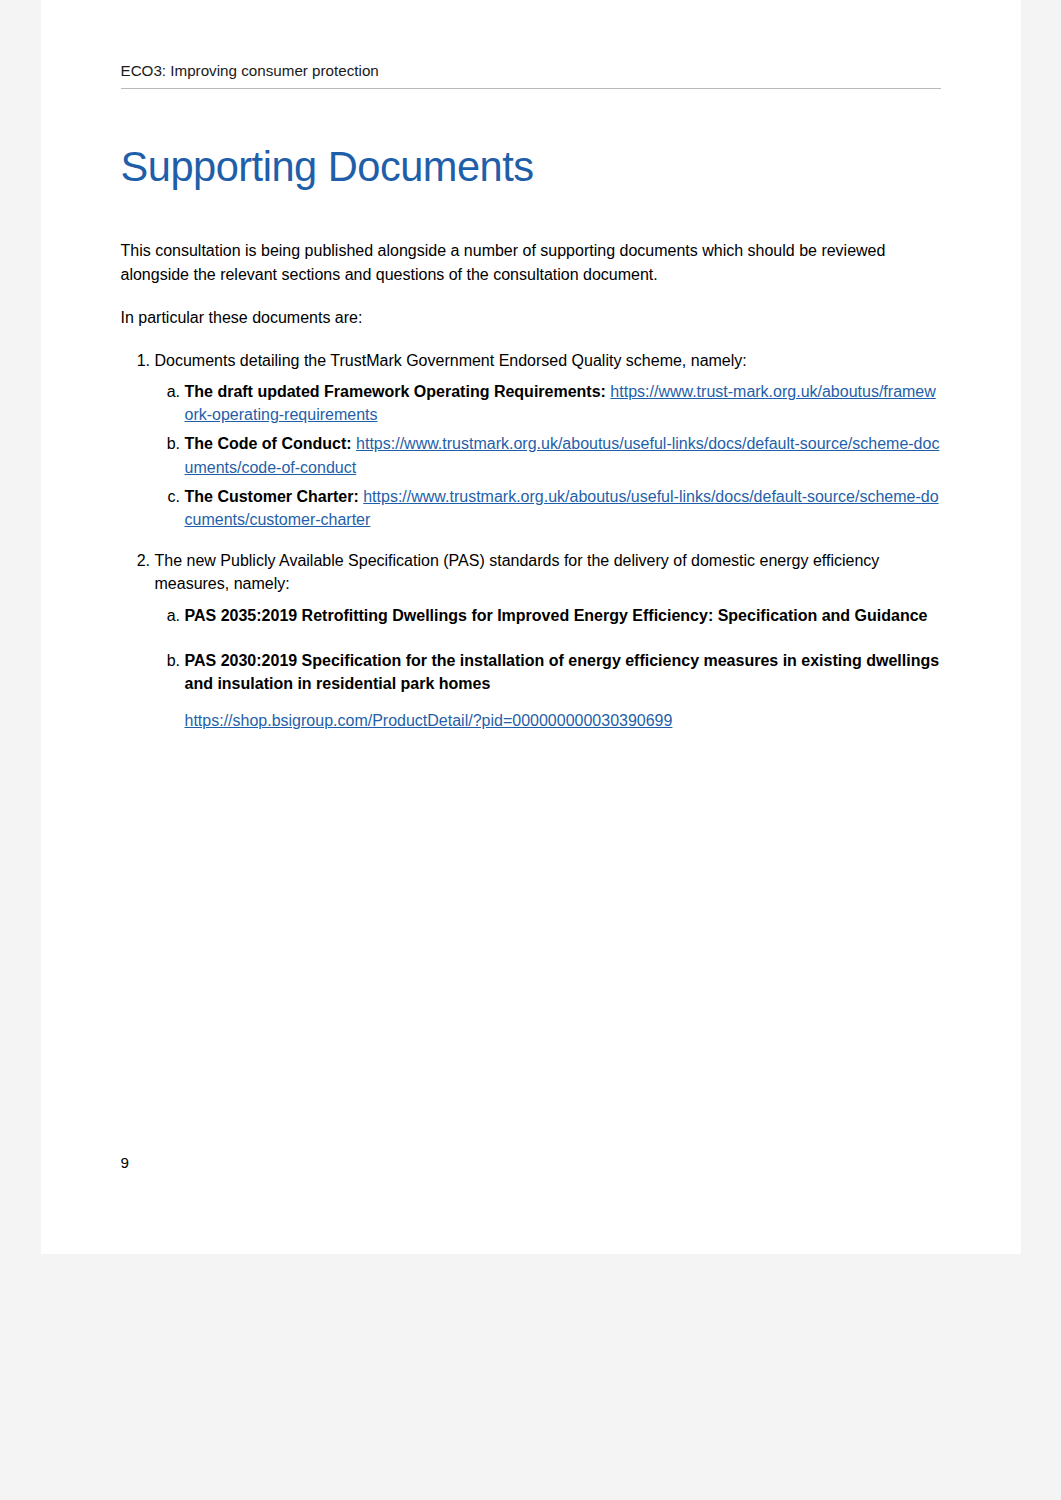ECO3: Improving consumer protection
Supporting Documents
This consultation is being published alongside a number of supporting documents which should be reviewed alongside the relevant sections and questions of the consultation document.
In particular these documents are:
Documents detailing the TrustMark Government Endorsed Quality scheme, namely:
The draft updated Framework Operating Requirements: https://www.trust-mark.org.uk/aboutus/framework-operating-requirements
The Code of Conduct: https://www.trustmark.org.uk/aboutus/useful-links/docs/default-source/scheme-documents/code-of-conduct
The Customer Charter: https://www.trustmark.org.uk/aboutus/useful-links/docs/default-source/scheme-documents/customer-charter
The new Publicly Available Specification (PAS) standards for the delivery of domestic energy efficiency measures, namely:
PAS 2035:2019 Retrofitting Dwellings for Improved Energy Efficiency: Specification and Guidance
PAS 2030:2019 Specification for the installation of energy efficiency measures in existing dwellings and insulation in residential park homes
https://shop.bsigroup.com/ProductDetail/?pid=000000000030390699
9